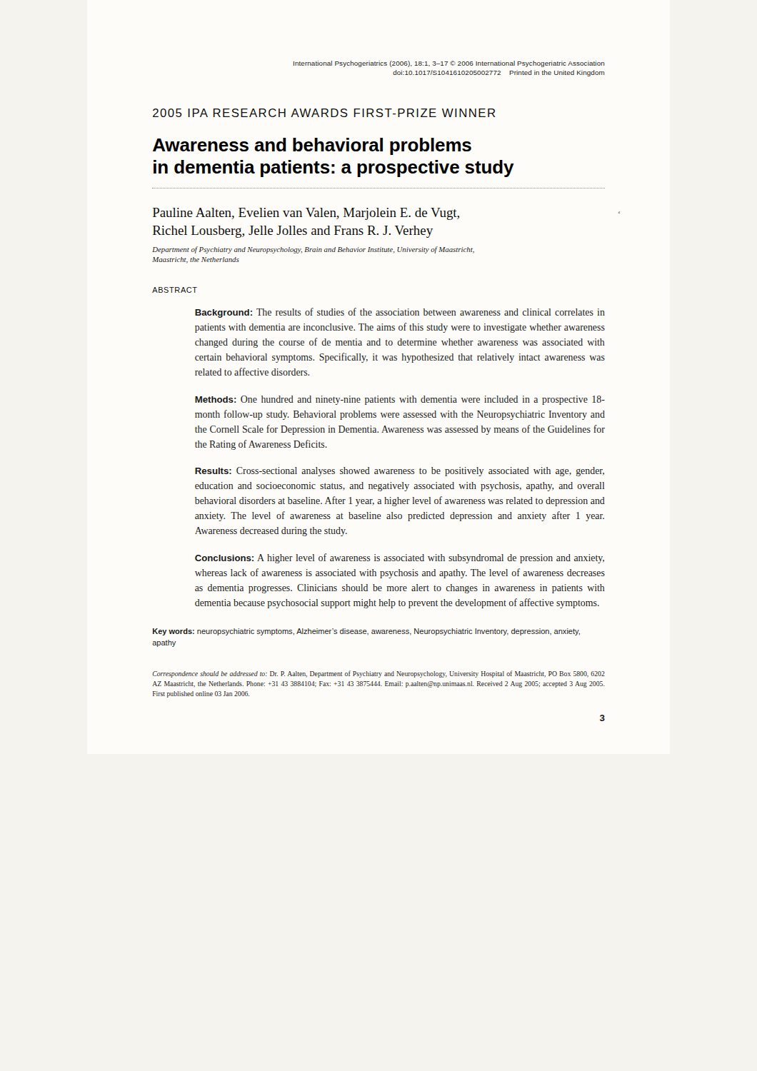International Psychogeriatrics (2006), 18:1, 3–17 © 2006 International Psychogeriatric Association doi:10.1017/S1041610205002772 Printed in the United Kingdom
2005 IPA RESEARCH AWARDS FIRST-PRIZE WINNER
Awareness and behavioral problems
in dementia patients: a prospective study
Pauline Aalten, Evelien van Valen, Marjolein E. de Vugt,
Richel Lousberg, Jelle Jolles and Frans R. J. Verhey
Department of Psychiatry and Neuropsychology, Brain and Behavior Institute, University of Maastricht,
Maastricht, the Netherlands
‘
ABSTRACT
Background: The results of studies of the association between awareness and clinical correlates in patients with dementia are inconclusive. The aims of this study were to investigate whether awareness changed during the course of de­ mentia and to determine whether awareness was associated with certain behavioral symptoms. Specifically, it was hypothesized that relatively intact awareness was related to affective disorders.
Methods: One hundred and ninety-nine patients with dementia were included in a prospective 18-month follow-up study. Behavioral problems were assessed with the Neuropsychiatric Inventory and the Cornell Scale for Depression in Dementia. Awareness was assessed by means of the Guidelines for the Rating of Awareness Deficits.
Results: Cross-sectional analyses showed awareness to be positively associated with age, gender, education and socioeconomic status, and negatively associated with psychosis, apathy, and overall behavioral disorders at baseline. After 1 year, a higher level of awareness was related to depression and anxiety. The level of awareness at baseline also predicted depression and anxiety after 1 year. Awareness decreased during the study.
Conclusions: A higher level of awareness is associated with subsyndromal de­ pression and anxiety, whereas lack of awareness is associated with psychosis and apathy. The level of awareness decreases as dementia progresses. Clinicians should be more alert to changes in awareness in patients with dementia because psychosocial support might help to prevent the development of affective symptoms.
Key words: neuropsychiatric symptoms, Alzheimer’s disease, awareness, Neuropsychiatric Inventory, depression, anxiety, apathy
Correspondence should be addressed to: Dr. P. Aalten, Department of Psychiatry and Neuropsychology, University Hospital of Maastricht, PO Box 5800, 6202 AZ Maastricht, the Netherlands. Phone: +31 43 3884104; Fax: +31 43 3875444. Email: p.aalten@np.unimaas.nl. Received 2 Aug 2005; accepted 3 Aug 2005. First published online 03 Jan 2006.
3